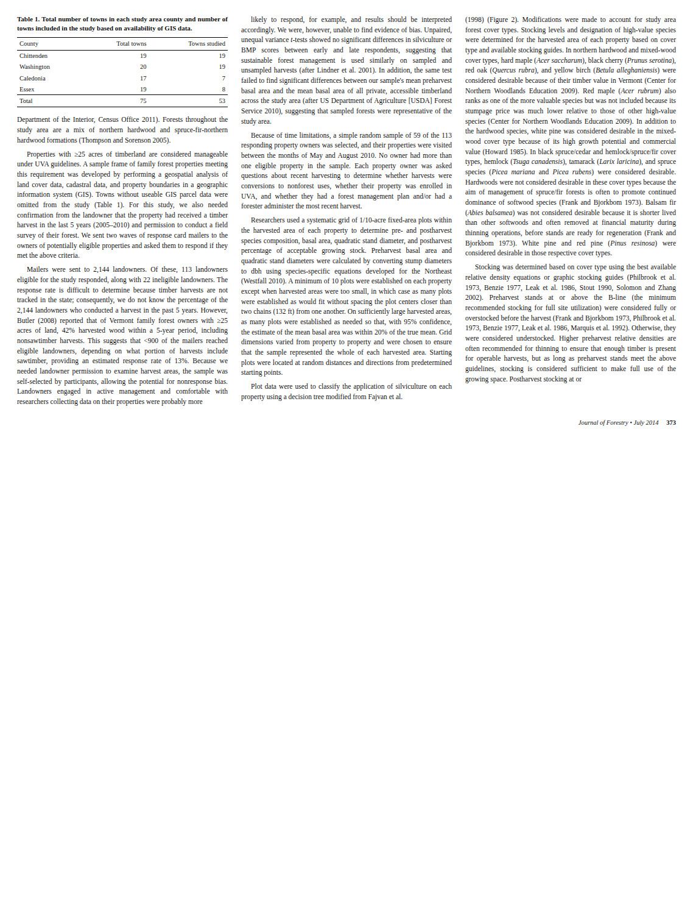Table 1. Total number of towns in each study area county and number of towns included in the study based on availability of GIS data.
| County | Total towns | Towns studied |
| --- | --- | --- |
| Chittenden | 19 | 19 |
| Washington | 20 | 19 |
| Caledonia | 17 | 7 |
| Essex | 19 | 8 |
| Total | 75 | 53 |
Department of the Interior, Census Office 2011). Forests throughout the study area are a mix of northern hardwood and spruce-fir-northern hardwood formations (Thompson and Sorenson 2005).
Properties with ≥25 acres of timberland are considered manageable under UVA guidelines. A sample frame of family forest properties meeting this requirement was developed by performing a geospatial analysis of land cover data, cadastral data, and property boundaries in a geographic information system (GIS). Towns without useable GIS parcel data were omitted from the study (Table 1). For this study, we also needed confirmation from the landowner that the property had received a timber harvest in the last 5 years (2005–2010) and permission to conduct a field survey of their forest. We sent two waves of response card mailers to the owners of potentially eligible properties and asked them to respond if they met the above criteria.
Mailers were sent to 2,144 landowners. Of these, 113 landowners eligible for the study responded, along with 22 ineligible landowners. The response rate is difficult to determine because timber harvests are not tracked in the state; consequently, we do not know the percentage of the 2,144 landowners who conducted a harvest in the past 5 years. However, Butler (2008) reported that of Vermont family forest owners with ≥25 acres of land, 42% harvested wood within a 5-year period, including nonsawtimber harvests. This suggests that <900 of the mailers reached eligible landowners, depending on what portion of harvests include sawtimber, providing an estimated response rate of 13%. Because we needed landowner permission to examine harvest areas, the sample was self-selected by participants, allowing the potential for nonresponse bias. Landowners engaged in active management and comfortable with researchers collecting data on their properties were probably more
likely to respond, for example, and results should be interpreted accordingly. We were, however, unable to find evidence of bias. Unpaired, unequal variance t-tests showed no significant differences in silviculture or BMP scores between early and late respondents, suggesting that sustainable forest management is used similarly on sampled and unsampled harvests (after Lindner et al. 2001). In addition, the same test failed to find significant differences between our sample's mean preharvest basal area and the mean basal area of all private, accessible timberland across the study area (after US Department of Agriculture [USDA] Forest Service 2010), suggesting that sampled forests were representative of the study area.
Because of time limitations, a simple random sample of 59 of the 113 responding property owners was selected, and their properties were visited between the months of May and August 2010. No owner had more than one eligible property in the sample. Each property owner was asked questions about recent harvesting to determine whether harvests were conversions to nonforest uses, whether their property was enrolled in UVA, and whether they had a forest management plan and/or had a forester administer the most recent harvest.
Researchers used a systematic grid of 1/10-acre fixed-area plots within the harvested area of each property to determine pre- and postharvest species composition, basal area, quadratic stand diameter, and postharvest percentage of acceptable growing stock. Preharvest basal area and quadratic stand diameters were calculated by converting stump diameters to dbh using species-specific equations developed for the Northeast (Westfall 2010). A minimum of 10 plots were established on each property except when harvested areas were too small, in which case as many plots were established as would fit without spacing the plot centers closer than two chains (132 ft) from one another. On sufficiently large harvested areas, as many plots were established as needed so that, with 95% confidence, the estimate of the mean basal area was within 20% of the true mean. Grid dimensions varied from property to property and were chosen to ensure that the sample represented the whole of each harvested area. Starting plots were located at random distances and directions from predetermined starting points.
Plot data were used to classify the application of silviculture on each property using a decision tree modified from Fajvan et al.
(1998) (Figure 2). Modifications were made to account for study area forest cover types. Stocking levels and designation of high-value species were determined for the harvested area of each property based on cover type and available stocking guides. In northern hardwood and mixed-wood cover types, hard maple (Acer saccharum), black cherry (Prunus serotina), red oak (Quercus rubra), and yellow birch (Betula alleghaniensis) were considered desirable because of their timber value in Vermont (Center for Northern Woodlands Education 2009). Red maple (Acer rubrum) also ranks as one of the more valuable species but was not included because its stumpage price was much lower relative to those of other high-value species (Center for Northern Woodlands Education 2009). In addition to the hardwood species, white pine was considered desirable in the mixed-wood cover type because of its high growth potential and commercial value (Howard 1985). In black spruce/cedar and hemlock/spruce/fir cover types, hemlock (Tsuga canadensis), tamarack (Larix laricina), and spruce species (Picea mariana and Picea rubens) were considered desirable. Hardwoods were not considered desirable in these cover types because the aim of management of spruce/fir forests is often to promote continued dominance of softwood species (Frank and Bjorkbom 1973). Balsam fir (Abies balsamea) was not considered desirable because it is shorter lived than other softwoods and often removed at financial maturity during thinning operations, before stands are ready for regeneration (Frank and Bjorkbom 1973). White pine and red pine (Pinus resinosa) were considered desirable in those respective cover types.
Stocking was determined based on cover type using the best available relative density equations or graphic stocking guides (Philbrook et al. 1973, Benzie 1977, Leak et al. 1986, Stout 1990, Solomon and Zhang 2002). Preharvest stands at or above the B-line (the minimum recommended stocking for full site utilization) were considered fully or overstocked before the harvest (Frank and Bjorkbom 1973, Philbrook et al. 1973, Benzie 1977, Leak et al. 1986, Marquis et al. 1992). Otherwise, they were considered understocked. Higher preharvest relative densities are often recommended for thinning to ensure that enough timber is present for operable harvests, but as long as preharvest stands meet the above guidelines, stocking is considered sufficient to make full use of the growing space. Postharvest stocking at or
Journal of Forestry • July 2014 373